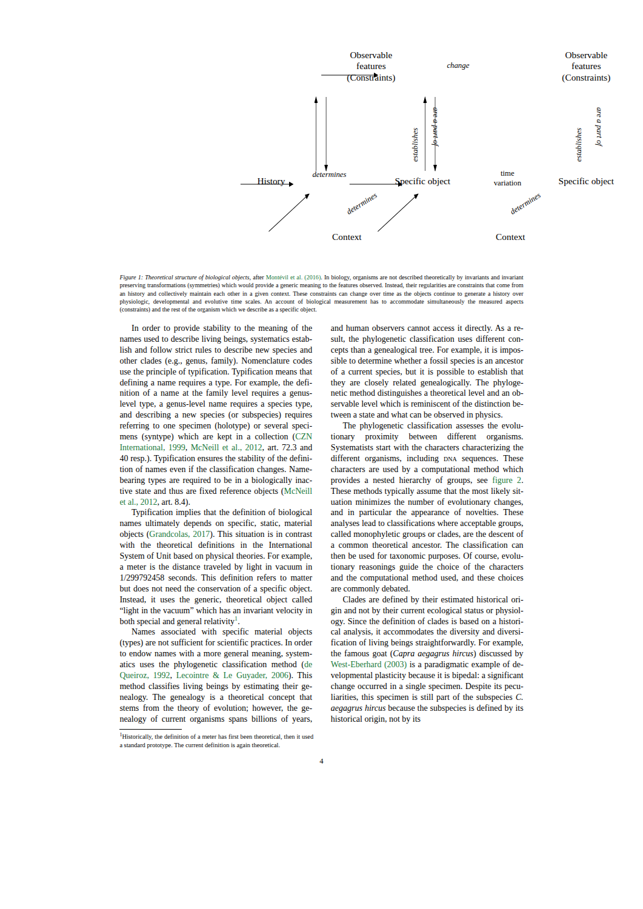Observable
features
(Constraints)
Observable
features
(Constraints)
History
Specific object
Specific object
Context
Context
change
establishes
are a part of
establishes
are a part of
determines
time
variation
determines
determines
Figure 1: Theoretical structure of biological objects, after Montévil et al. (2016). In biology, organisms are not described theoretically by invariants and invariant preserving transformations (symmetries) which would provide a generic meaning to the features observed. Instead, their regularities are constraints that come from an history and collectively maintain each other in a given context. These constraints can change over time as the objects continue to generate a history over physiologic, developmental and evolutive time scales. An account of biological measurement has to accommodate simultaneously the measured aspects (constraints) and the rest of the organism which we describe as a specific object.
In order to provide stability to the meaning of the names used to describe living beings, systematics establish and follow strict rules to describe new species and other clades (e.g., genus, family). Nomenclature codes use the principle of typification. Typification means that defining a name requires a type. For example, the definition of a name at the family level requires a genus-level type, a genus-level name requires a species type, and describing a new species (or subspecies) requires referring to one specimen (holotype) or several specimens (syntype) which are kept in a collection (CZN International, 1999, McNeill et al., 2012, art. 72.3 and 40 resp.). Typification ensures the stability of the definition of names even if the classification changes. Name-bearing types are required to be in a biologically inactive state and thus are fixed reference objects (McNeill et al., 2012, art. 8.4).
Typification implies that the definition of biological names ultimately depends on specific, static, material objects (Grandcolas, 2017). This situation is in contrast with the theoretical definitions in the International System of Unit based on physical theories. For example, a meter is the distance traveled by light in vacuum in 1/299792458 seconds. This definition refers to matter but does not need the conservation of a specific object. Instead, it uses the generic, theoretical object called “light in the vacuum” which has an invariant velocity in both special and general relativity1.
Names associated with specific material objects (types) are not sufficient for scientific practices. In order to endow names with a more general meaning, systematics uses the phylogenetic classification method (de Queiroz, 1992, Lecointre & Le Guyader, 2006). This method classifies living beings by estimating their genealogy. The genealogy is a theoretical concept that stems from the theory of evolution; however, the genealogy of current organisms spans billions of years, and human observers cannot access it directly. As a result, the phylogenetic classification uses different concepts than a genealogical tree. For example, it is impossible to determine whether a fossil species is an ancestor of a current species, but it is possible to establish that they are closely related genealogically. The phylogenetic method distinguishes a theoretical level and an observable level which is reminiscent of the distinction between a state and what can be observed in physics.
The phylogenetic classification assesses the evolutionary proximity between different organisms. Systematists start with the characters characterizing the different organisms, including dna sequences. These characters are used by a computational method which provides a nested hierarchy of groups, see figure 2. These methods typically assume that the most likely situation minimizes the number of evolutionary changes, and in particular the appearance of novelties. These analyses lead to classifications where acceptable groups, called monophyletic groups or clades, are the descent of a common theoretical ancestor. The classification can then be used for taxonomic purposes. Of course, evolutionary reasonings guide the choice of the characters and the computational method used, and these choices are commonly debated.
Clades are defined by their estimated historical origin and not by their current ecological status or physiology. Since the definition of clades is based on a historical analysis, it accommodates the diversity and diversification of living beings straightforwardly. For example, the famous goat (Capra aegagrus hircus) discussed by West-Eberhard (2003) is a paradigmatic example of developmental plasticity because it is bipedal: a significant change occurred in a single specimen. Despite its peculiarities, this specimen is still part of the subspecies C. aegagrus hircus because the subspecies is defined by its historical origin, not by its
1Historically, the definition of a meter has first been theoretical, then it used a standard prototype. The current definition is again theoretical.
4